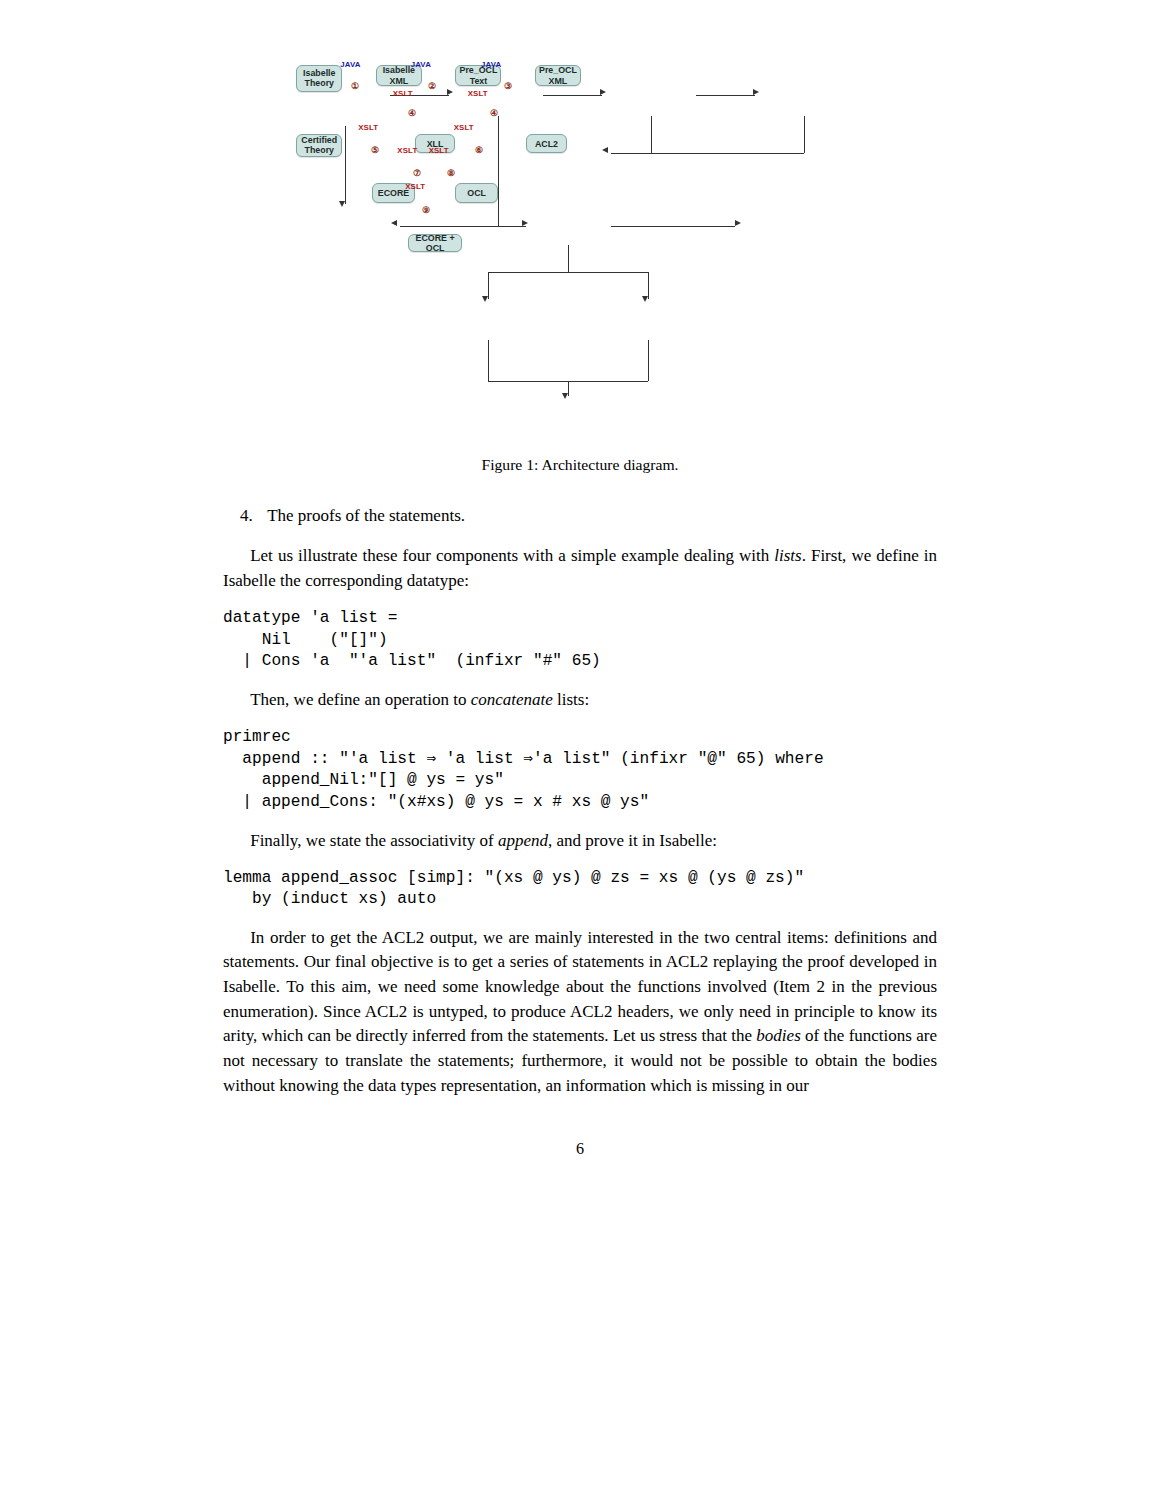Isabelle
Theory
Isabelle
XML
Pre_OCL
Text
Pre_OCL
XML
JAVA
①
JAVA
②
JAVA
③
Certified
Theory
XLL
ACL2
XSLT
④
XSLT
④
XSLT
⑤
XSLT
⑥
XSLT
⑦
XSLT
⑧
ECORE
OCL
XSLT
⑨
ECORE + OCL
Figure 1: Architecture diagram.
4. The proofs of the statements.
Let us illustrate these four components with a simple example dealing with lists. First, we define in Isabelle the corresponding datatype:
datatype 'a list =
    Nil    ("[]")
  | Cons 'a  "'a list"  (infixr "#" 65)
Then, we define an operation to concatenate lists:
primrec
  append :: "'a list ⇒ 'a list ⇒'a list" (infixr "@" 65) where
    append_Nil:"[] @ ys = ys"
  | append_Cons: "(x#xs) @ ys = x # xs @ ys"
Finally, we state the associativity of append, and prove it in Isabelle:
lemma append_assoc [simp]: "(xs @ ys) @ zs = xs @ (ys @ zs)"
   by (induct xs) auto
In order to get the ACL2 output, we are mainly interested in the two central items: definitions and statements. Our final objective is to get a series of statements in ACL2 replaying the proof developed in Isabelle. To this aim, we need some knowledge about the functions involved (Item 2 in the previous enumeration). Since ACL2 is untyped, to produce ACL2 headers, we only need in principle to know its arity, which can be directly inferred from the statements. Let us stress that the bodies of the functions are not necessary to translate the statements; furthermore, it would not be possible to obtain the bodies without knowing the data types representation, an information which is missing in our
6